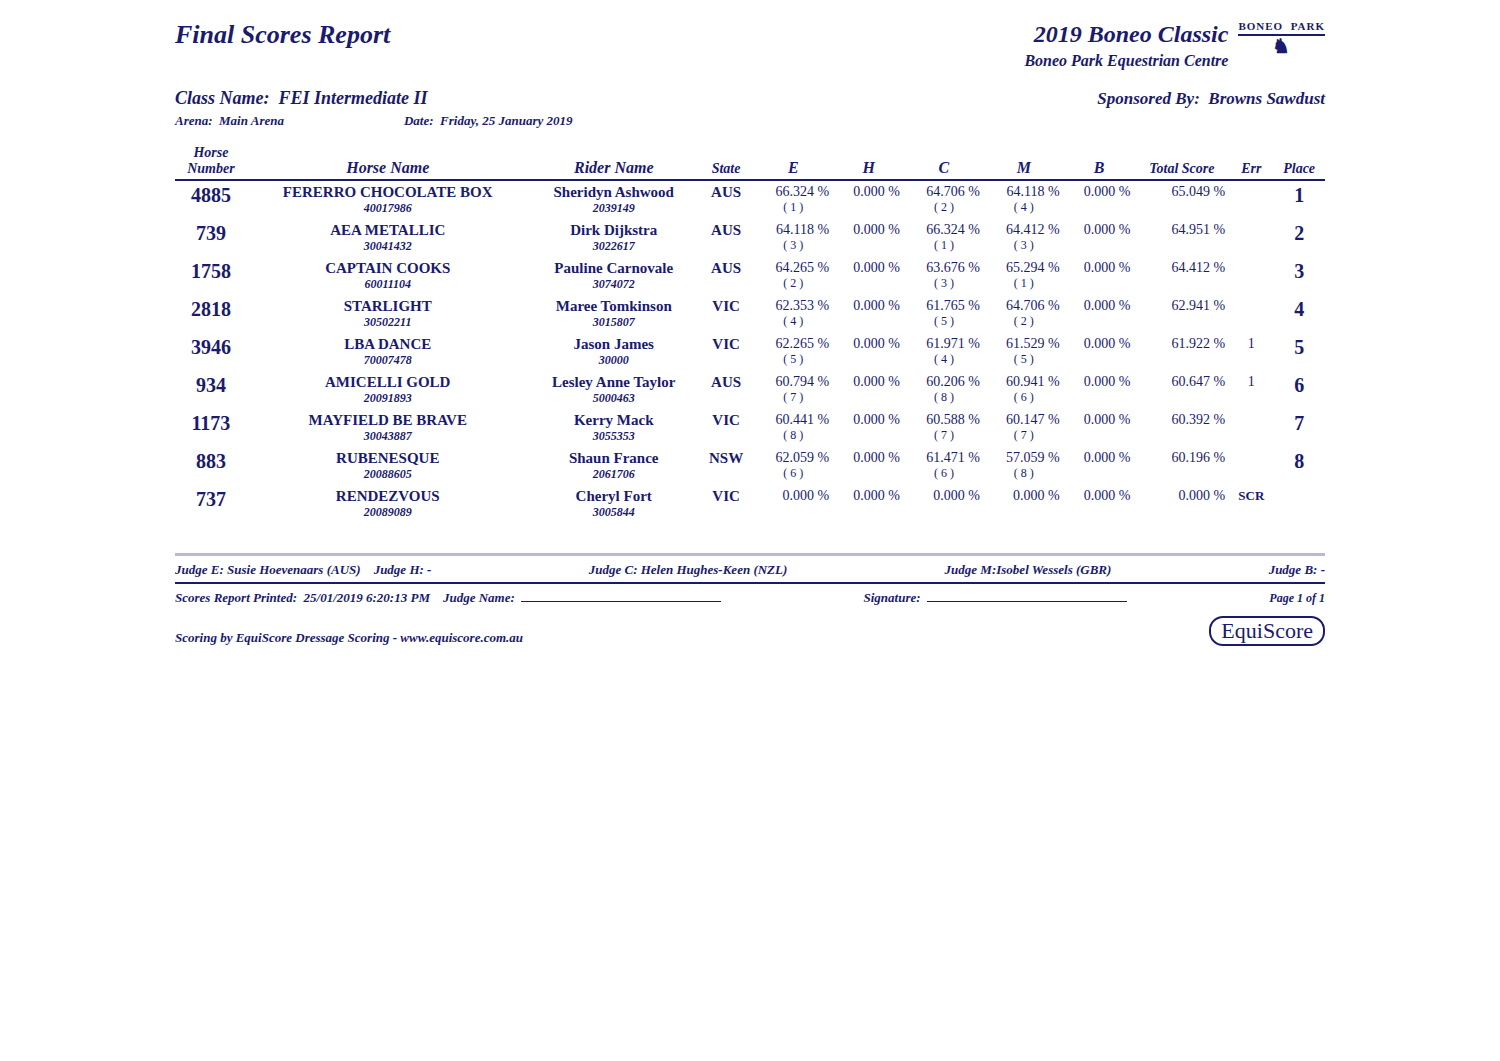Final Scores Report
2019 Boneo Classic
Boneo Park Equestrian Centre
BONEO PARK
♞
Class Name: FEI Intermediate II
Sponsored By: Browns Sawdust
Arena: Main Arena
Date: Friday, 25 January 2019
| Horse Number | Horse Name | Rider Name | State | E | H | C | M | B | Total Score | Err | Place |
| --- | --- | --- | --- | --- | --- | --- | --- | --- | --- | --- | --- |
| 4885 | FERERRO CHOCOLATE BOX 40017986 | Sheridyn Ashwood 2039149 | AUS | 66.324 % ( 1 ) | 0.000 % | 64.706 % ( 2 ) | 64.118 % ( 4 ) | 0.000 % | 65.049 % | | 1 |
| 739 | AEA METALLIC 30041432 | Dirk Dijkstra 3022617 | AUS | 64.118 % ( 3 ) | 0.000 % | 66.324 % ( 1 ) | 64.412 % ( 3 ) | 0.000 % | 64.951 % | | 2 |
| 1758 | CAPTAIN COOKS 60011104 | Pauline Carnovale 3074072 | AUS | 64.265 % ( 2 ) | 0.000 % | 63.676 % ( 3 ) | 65.294 % ( 1 ) | 0.000 % | 64.412 % | | 3 |
| 2818 | STARLIGHT 30502211 | Maree Tomkinson 3015807 | VIC | 62.353 % ( 4 ) | 0.000 % | 61.765 % ( 5 ) | 64.706 % ( 2 ) | 0.000 % | 62.941 % | | 4 |
| 3946 | LBA DANCE 70007478 | Jason James 30000 | VIC | 62.265 % ( 5 ) | 0.000 % | 61.971 % ( 4 ) | 61.529 % ( 5 ) | 0.000 % | 61.922 % | 1 | 5 |
| 934 | AMICELLI GOLD 20091893 | Lesley Anne Taylor 5000463 | AUS | 60.794 % ( 7 ) | 0.000 % | 60.206 % ( 8 ) | 60.941 % ( 6 ) | 0.000 % | 60.647 % | 1 | 6 |
| 1173 | MAYFIELD BE BRAVE 30043887 | Kerry Mack 3055353 | VIC | 60.441 % ( 8 ) | 0.000 % | 60.588 % ( 7 ) | 60.147 % ( 7 ) | 0.000 % | 60.392 % | | 7 |
| 883 | RUBENESQUE 20088605 | Shaun France 2061706 | NSW | 62.059 % ( 6 ) | 0.000 % | 61.471 % ( 6 ) | 57.059 % ( 8 ) | 0.000 % | 60.196 % | | 8 |
| 737 | RENDEZVOUS 20089089 | Cheryl Fort 3005844 | VIC | 0.000 % | 0.000 % | 0.000 % | 0.000 % | 0.000 % | 0.000 % | SCR | |
Judge E: Susie Hoevenaars (AUS) Judge H: -
Judge C: Helen Hughes-Keen (NZL)
Judge M: Isobel Wessels (GBR)
Judge B: -
Scores Report Printed: 25/01/2019 6:20:13 PM Judge Name:
Signature:
Page 1 of 1
Scoring by EquiScore Dressage Scoring - www.equiscore.com.au
EquiScore